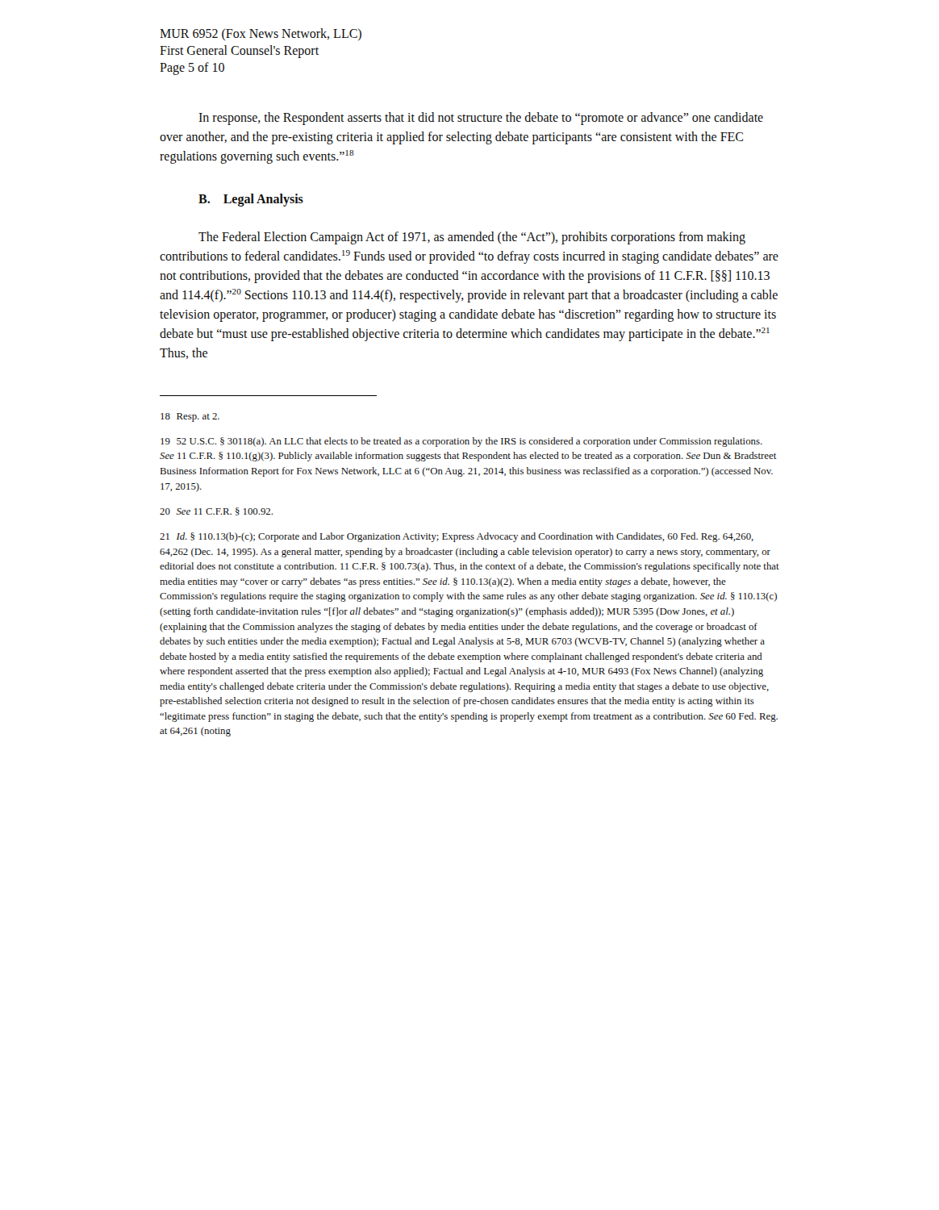MUR 6952 (Fox News Network, LLC)
First General Counsel's Report
Page 5 of 10
In response, the Respondent asserts that it did not structure the debate to “promote or advance” one candidate over another, and the pre-existing criteria it applied for selecting debate participants “are consistent with the FEC regulations governing such events.”18
B. Legal Analysis
The Federal Election Campaign Act of 1971, as amended (the “Act”), prohibits corporations from making contributions to federal candidates.19 Funds used or provided “to defray costs incurred in staging candidate debates” are not contributions, provided that the debates are conducted “in accordance with the provisions of 11 C.F.R. [§§] 110.13 and 114.4(f).”20 Sections 110.13 and 114.4(f), respectively, provide in relevant part that a broadcaster (including a cable television operator, programmer, or producer) staging a candidate debate has “discretion” regarding how to structure its debate but “must use pre-established objective criteria to determine which candidates may participate in the debate.”21 Thus, the
18 Resp. at 2.
1952 U.S.C. § 30118(a). An LLC that elects to be treated as a corporation by the IRS is considered a corporation under Commission regulations. See 11 C.F.R. § 110.1(g)(3). Publicly available information suggests that Respondent has elected to be treated as a corporation. See Dun & Bradstreet Business Information Report for Fox News Network, LLC at 6 (“On Aug. 21, 2014, this business was reclassified as a corporation.”) (accessed Nov. 17, 2015).
20 See 11 C.F.R. § 100.92.
21 Id. § 110.13(b)-(c); Corporate and Labor Organization Activity; Express Advocacy and Coordination with Candidates, 60 Fed. Reg. 64,260, 64,262 (Dec. 14, 1995). As a general matter, spending by a broadcaster (including a cable television operator) to carry a news story, commentary, or editorial does not constitute a contribution. 11 C.F.R. § 100.73(a). Thus, in the context of a debate, the Commission's regulations specifically note that media entities may “cover or carry” debates “as press entities.” See id. § 110.13(a)(2). When a media entity stages a debate, however, the Commission's regulations require the staging organization to comply with the same rules as any other debate staging organization. See id. § 110.13(c) (setting forth candidate-invitation rules “[f]or all debates” and “staging organization(s)” (emphasis added)); MUR 5395 (Dow Jones, et al.) (explaining that the Commission analyzes the staging of debates by media entities under the debate regulations, and the coverage or broadcast of debates by such entities under the media exemption); Factual and Legal Analysis at 5-8, MUR 6703 (WCVB-TV, Channel 5) (analyzing whether a debate hosted by a media entity satisfied the requirements of the debate exemption where complainant challenged respondent's debate criteria and where respondent asserted that the press exemption also applied); Factual and Legal Analysis at 4-10, MUR 6493 (Fox News Channel) (analyzing media entity's challenged debate criteria under the Commission's debate regulations). Requiring a media entity that stages a debate to use objective, pre-established selection criteria not designed to result in the selection of pre-chosen candidates ensures that the media entity is acting within its “legitimate press function” in staging the debate, such that the entity's spending is properly exempt from treatment as a contribution. See 60 Fed. Reg. at 64,261 (noting